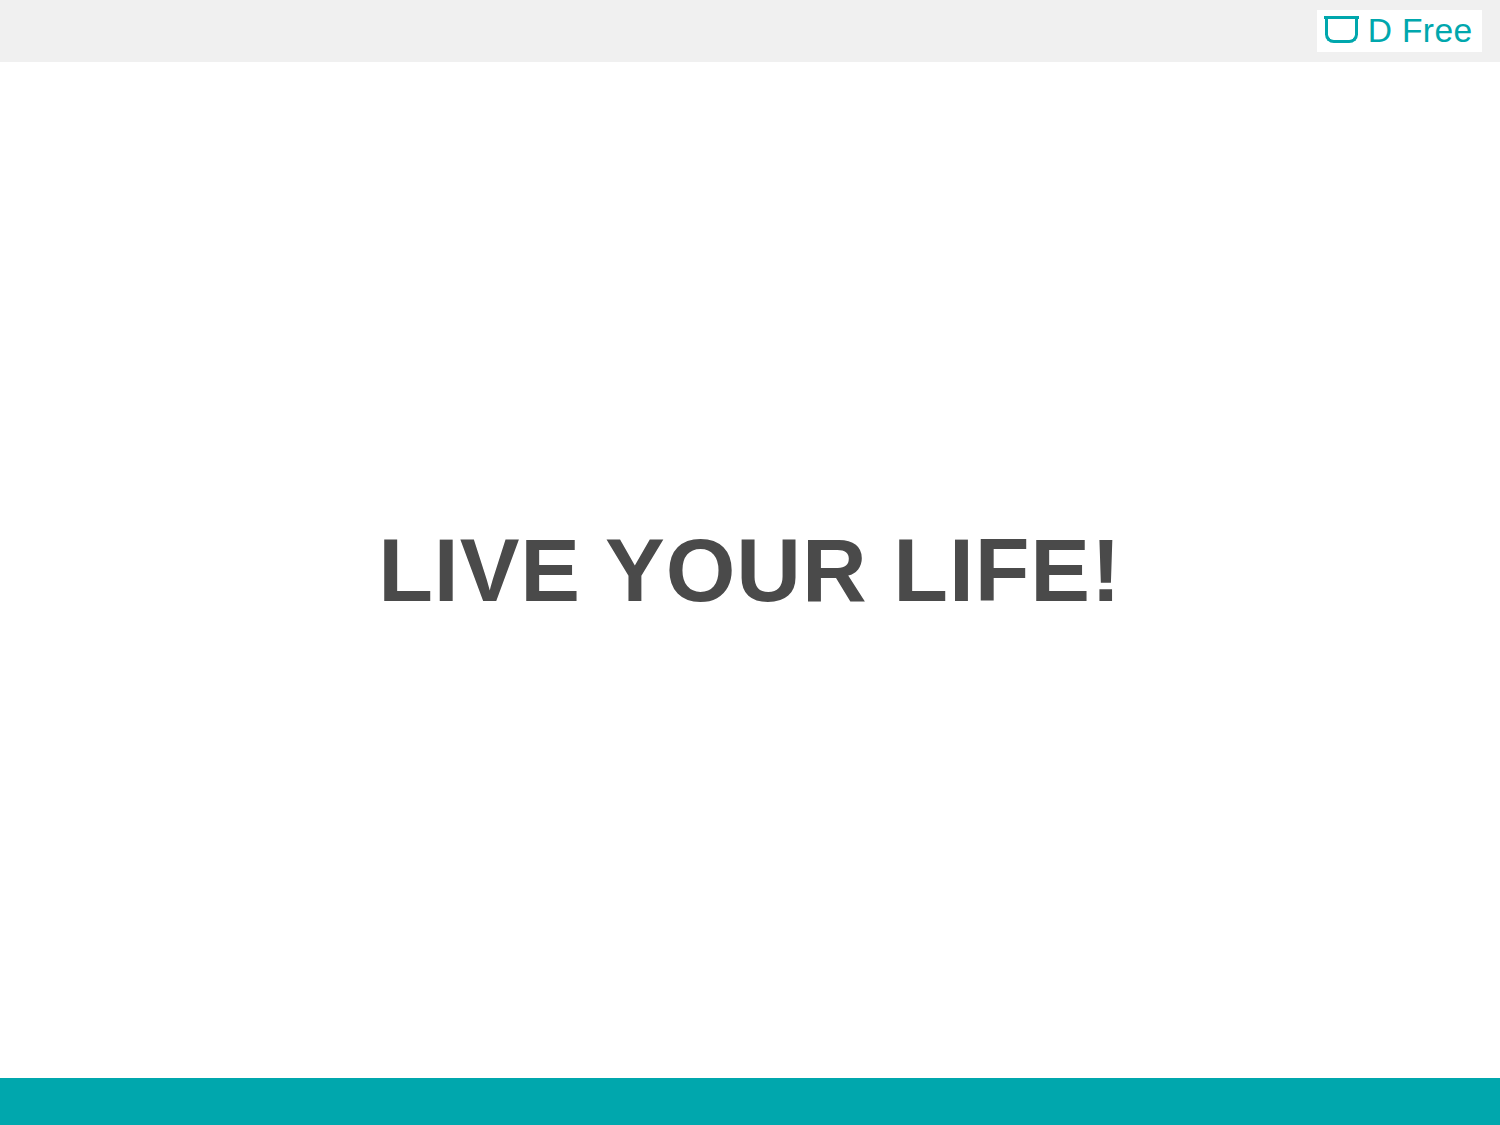D Free
LIVE YOUR LIFE!